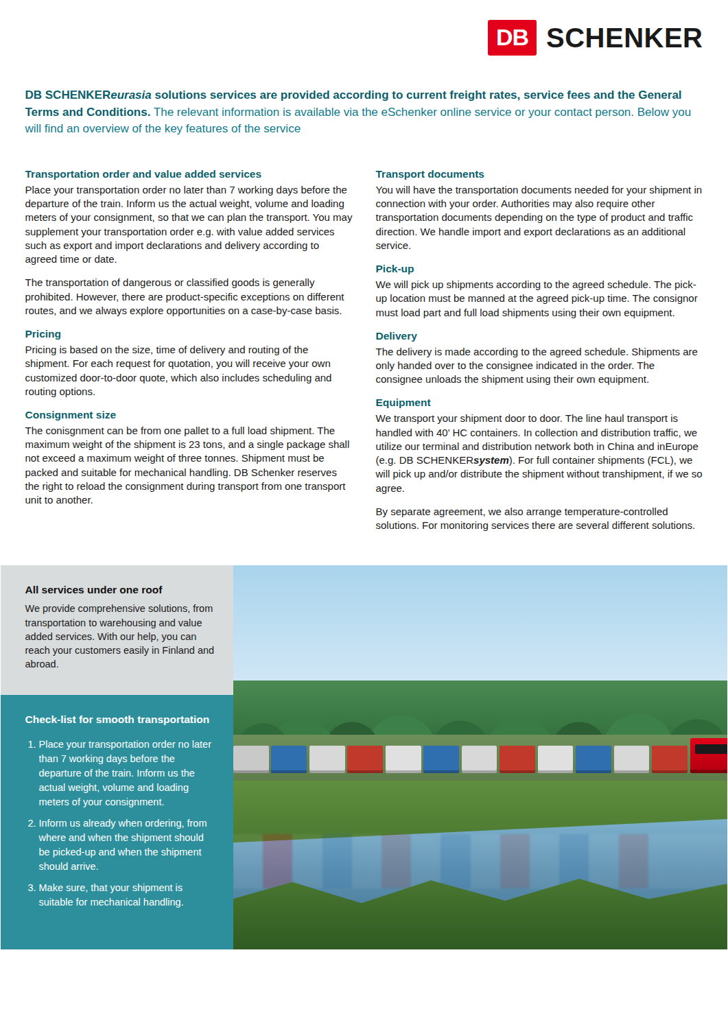DB SCHENKER
DB SCHENKEReurasia solutions services are provided according to current freight rates, service fees and the General Terms and Conditions. The relevant information is available via the eSchenker online service or your contact person. Below you will find an overview of the key features of the service
Transportation order and value added services
Place your transportation order no later than 7 working days before the departure of the train. Inform us the actual weight, volume and loading meters of your consignment, so that we can plan the transport. You may supplement your transportation order e.g. with value added services such as export and import declarations and delivery according to agreed time or date.
The transportation of dangerous or classified goods is generally prohibited. However, there are product-specific exceptions on different routes, and we always explore opportunities on a case-by-case basis.
Pricing
Pricing is based on the size, time of delivery and routing of the shipment. For each request for quotation, you will receive your own customized door-to-door quote, which also includes scheduling and routing options.
Consignment size
The conisgnment can be from one pallet to a full load shipment. The maximum weight of the shipment is 23 tons, and a single package shall not exceed a maximum weight of three tonnes. Shipment must be packed and suitable for mechanical handling. DB Schenker reserves the right to reload the consignment during transport from one transport unit to another.
Transport documents
You will have the transportation documents needed for your shipment in connection with your order. Authorities may also require other transportation documents depending on the type of product and traffic direction. We handle import and export declarations as an additional service.
Pick-up
We will pick up shipments according to the agreed schedule. The pick-up location must be manned at the agreed pick-up time. The consignor must load part and full load shipments using their own equipment.
Delivery
The delivery is made according to the agreed schedule. Shipments are only handed over to the consignee indicated in the order. The consignee unloads the shipment using their own equipment.
Equipment
We transport your shipment door to door. The line haul transport is handled with 40’ HC containers. In collection and distribution traffic, we utilize our terminal and distribution network both in China and inEurope (e.g. DB SCHENKERsystem). For full container shipments (FCL), we will pick up and/or distribute the shipment without transhipment, if we so agree.
By separate agreement, we also arrange temperature-controlled solutions. For monitoring services there are several different solutions.
All services under one roof
We provide comprehensive solutions, from transportation to warehousing and value added services. With our help, you can reach your customers easily in Finland and abroad.
Check-list for smooth transportation
Place your transportation order no later than 7 working days before the departure of the train. Inform us the actual weight, volume and loading meters of your consignment.
Inform us already when ordering, from where and when the shipment should be picked-up and when the shipment should arrive.
Make sure, that your shipment is suitable for mechanical handling.